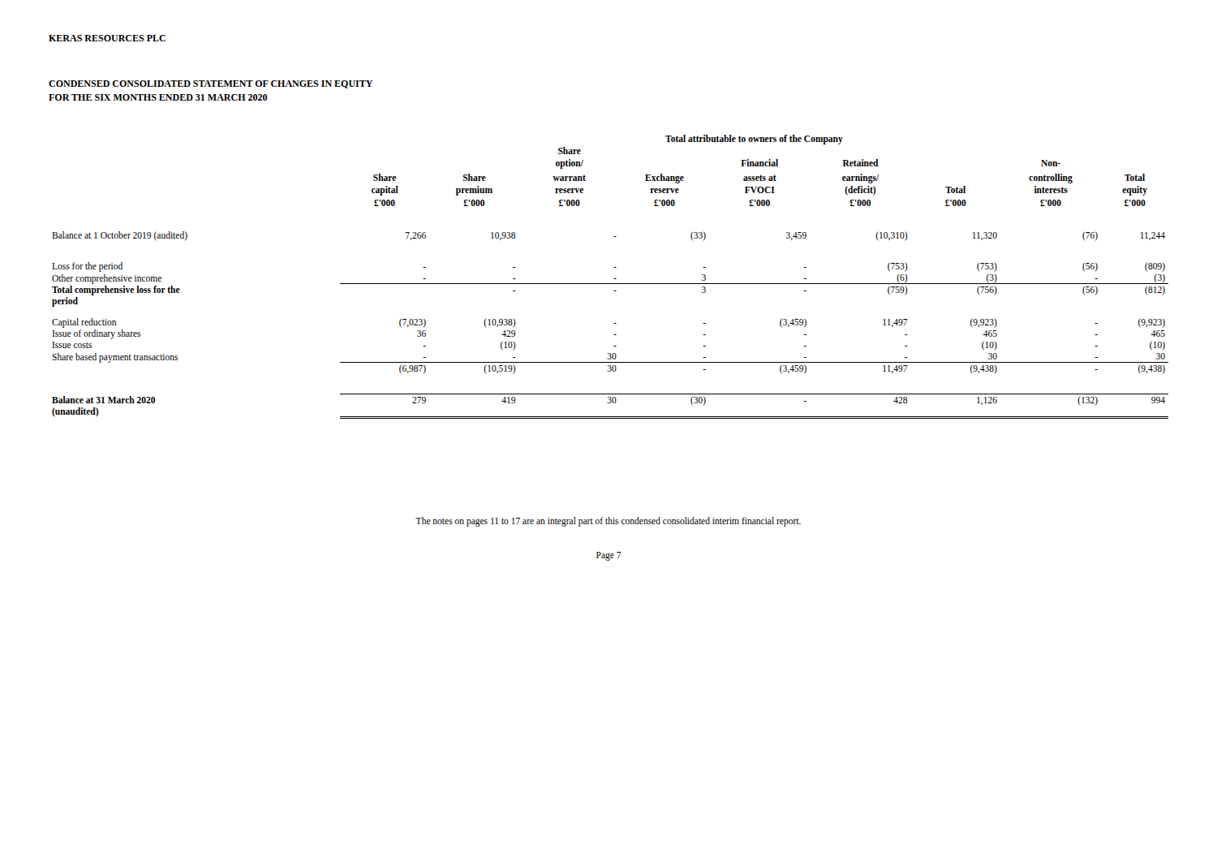KERAS RESOURCES PLC
CONDENSED CONSOLIDATED STATEMENT OF CHANGES IN EQUITY
FOR THE SIX MONTHS ENDED 31 MARCH 2020
| | Total attributable to owners of the Company |
| | | | Share option/ | | Financial | Retained | | Non- | |
| | Share capital £'000 | Share premium £'000 | warrant reserve £'000 | Exchange reserve £'000 | assets at FVOCI £'000 | earnings/ (deficit) £'000 | Total £'000 | controlling interests £'000 | Total equity £'000 |
| Balance at 1 October 2019 (audited) | 7,266 | 10,938 | - | (33) | 3,459 | (10,310) | 11,320 | (76) | 11,244 |
| Loss for the period | - | - | - | - | - | (753) | (753) | (56) | (809) |
| Other comprehensive income | - | - | - | 3 | - | (6) | (3) | - | (3) |
| Total comprehensive loss for the | | - | - | 3 | - | (759) | (756) | (56) | (812) |
| period | |
| Capital reduction | (7,023) | (10,938) | - | - | (3,459) | 11,497 | (9,923) | - | (9,923) |
| Issue of ordinary shares | 36 | 429 | - | - | - | - | 465 | - | 465 |
| Issue costs | - | (10) | - | - | - | - | (10) | - | (10) |
| Share based payment transactions | - | - | 30 | - | - | - | 30 | - | 30 |
| | (6,987) | (10,519) | 30 | - | (3,459) | 11,497 | (9,438) | - | (9,438) |
| Balance at 31 March 2020 | 279 | 419 | 30 | (30) | - | 428 | 1,126 | (132) | 994 |
| (unaudited) | | | | | | | | | |
The notes on pages 11 to 17 are an integral part of this condensed consolidated interim financial report.
Page 7